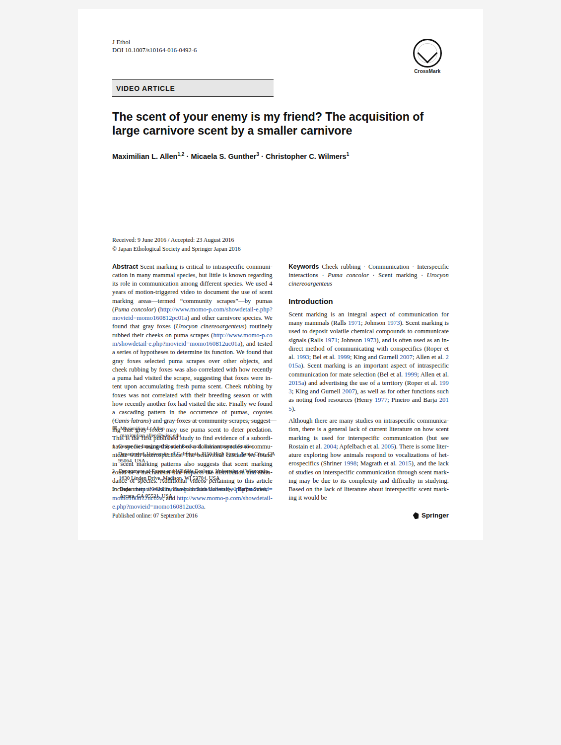J Ethol
DOI 10.1007/s10164-016-0492-6
CrossMark
VIDEO ARTICLE
The scent of your enemy is my friend? The acquisition of large carnivore scent by a smaller carnivore
Maximilian L. Allen1,2 · Micaela S. Gunther3 · Christopher C. Wilmers1
Received: 9 June 2016 / Accepted: 23 August 2016
© Japan Ethological Society and Springer Japan 2016
Abstract Scent marking is critical to intraspecific communication in many mammal species, but little is known regarding its role in communication among different species. We used 4 years of motion-triggered video to document the use of scent marking areas—termed “community scrapes”—by pumas (Puma concolor) (http://www.momo-p.com/showdetail-e.php?movieid=momo160812pc01a) and other carnivore species. We found that gray foxes (Urocyon cinereoargenteus) routinely rubbed their cheeks on puma scrapes (http://www.momo-p.com/showdetail-e.php?movieid=momo160812uc01a), and tested a series of hypotheses to determine its function. We found that gray foxes selected puma scrapes over other objects, and cheek rubbing by foxes was also correlated with how recently a puma had visited the scrape, suggesting that foxes were intent upon accumulating fresh puma scent. Cheek rubbing by foxes was not correlated with their breeding season or with how recently another fox had visited the site. Finally we found a cascading pattern in the occurrence of pumas, coyotes (Canis latrans) and gray foxes at community scrapes, suggesting that gray foxes may use puma scent to deter predation. This is the first published study to find evidence of a subordinate species using the scent of a dominant species to communicate with heterospecifics. The behavioral cascade we found in scent marking patterns also suggests that scent marking could be a mechanism that impacts the distribution and abundance of species. Additional videos pertaining to this article include http://www.momo-p.com/showdetail-e.php?movieid=momo160812uc02a, and http://www.momo-p.com/showdetail-e.php?movieid=momo160812uc03a.
Keywords Cheek rubbing · Communication · Interspecific interactions · Puma concolor · Scent marking · Urocyon cinereoargenteus
Introduction
Scent marking is an integral aspect of communication for many mammals (Ralls 1971; Johnson 1973). Scent marking is used to deposit volatile chemical compounds to communicate signals (Ralls 1971; Johnson 1973), and is often used as an indirect method of communicating with conspecifics (Roper et al. 1993; Bel et al. 1999; King and Gurnell 2007; Allen et al. 2015a). Scent marking is an important aspect of intraspecific communication for mate selection (Bel et al. 1999; Allen et al. 2015a) and advertising the use of a territory (Roper et al. 1993; King and Gurnell 2007), as well as for other functions such as noting food resources (Henry 1977; Pineiro and Barja 2015).
Although there are many studies on intraspecific communication, there is a general lack of current literature on how scent marking is used for interspecific communication (but see Rostain et al. 2004; Apfelbach et al. 2005). There is some literature exploring how animals respond to vocalizations of heterospecifics (Shriner 1998; Magrath et al. 2015), and the lack of studies on interspecific communication through scent marking may be due to its complexity and difficulty in studying. Based on the lack of literature about interspecific scent marking it would be
✉
Maximilian L. Allen maximilian.allen@wisc.edu
1
Center for Integrated Spatial Research, Environmental Studies Department, University of California, 1156 High Street, Santa Cruz, CA 95064, USA
2
Department of Forest and Wildlife Ecology, University of Wisconsin, 1630 Linden Drive, Madison, WI 53704, USA
3
Department of Wildlife, Humboldt State University, 1 Harpst Street, Arcata, CA 95521, USA
Published online: 07 September 2016
Springer